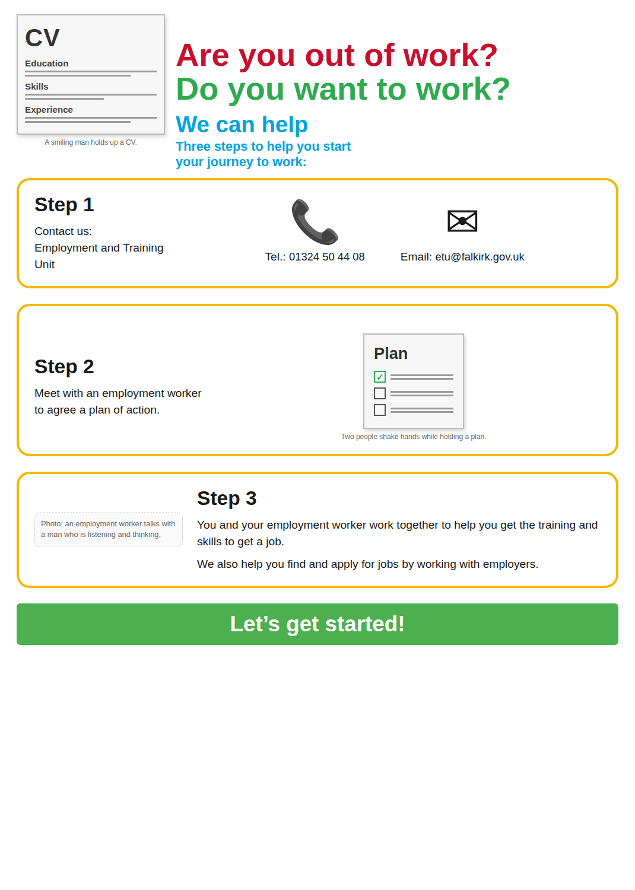CV
Education
Skills
Experience
A smiling man holds up a CV.
Are you out of work? Do you want to work?
We can help
Three steps to help you start
your journey to work:
Step 1
Contact us:
Employment and Training Unit
📞
Tel.: 01324 50 44 08
✉
Email: etu@falkirk.gov.uk
Step 2
Meet with an employment worker to agree a plan of action.
Plan
✓
Two people shake hands while holding a plan.
Photo: an employment worker talks with a man who is listening and thinking.
Step 3
You and your employment worker work together to help you get the training and skills to get a job.
We also help you find and apply for jobs by working with employers.
Let’s get started!